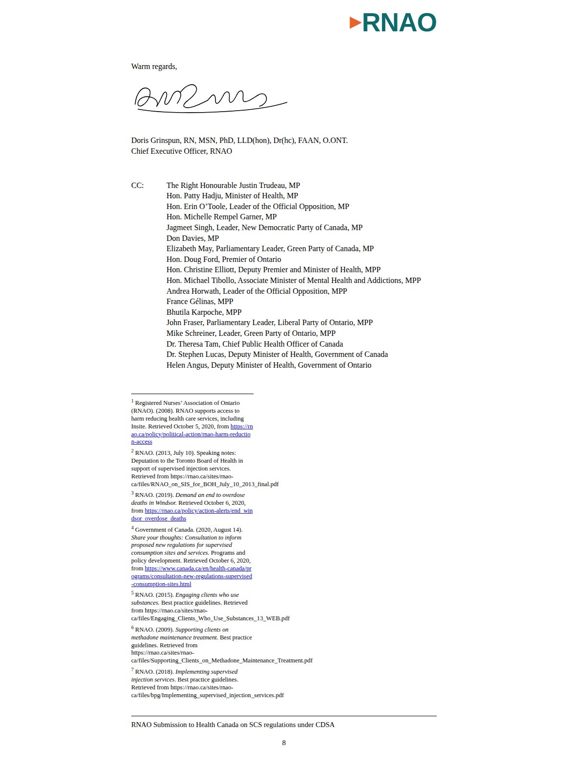▸RNAO
Warm regards,
Doris Grinspun, RN, MSN, PhD, LLD(hon), Dr(hc), FAAN, O.ONT.
Chief Executive Officer, RNAO
CC:
The Right Honourable Justin Trudeau, MP
Hon. Patty Hadju, Minister of Health, MP
Hon. Erin O’Toole, Leader of the Official Opposition, MP
Hon. Michelle Rempel Garner, MP
Jagmeet Singh, Leader, New Democratic Party of Canada, MP
Don Davies, MP
Elizabeth May, Parliamentary Leader, Green Party of Canada, MP
Hon. Doug Ford, Premier of Ontario
Hon. Christine Elliott, Deputy Premier and Minister of Health, MPP
Hon. Michael Tibollo, Associate Minister of Mental Health and Addictions, MPP
Andrea Horwath, Leader of the Official Opposition, MPP
France Gélinas, MPP
Bhutila Karpoche, MPP
John Fraser, Parliamentary Leader, Liberal Party of Ontario, MPP
Mike Schreiner, Leader, Green Party of Ontario, MPP
Dr. Theresa Tam, Chief Public Health Officer of Canada
Dr. Stephen Lucas, Deputy Minister of Health, Government of Canada
Helen Angus, Deputy Minister of Health, Government of Ontario
Registered Nurses’ Association of Ontario (RNAO). (2008). RNAO supports access to harm reducing health care services, including Insite. Retrieved October 5, 2020, from https://rnao.ca/policy/political-action/rnao-harm-reduction-access
RNAO. (2013, July 10). Speaking notes: Deputation to the Toronto Board of Health in support of supervised injection services. Retrieved from https://rnao.ca/sites/rnao-ca/files/RNAO_on_SIS_for_BOH_July_10_2013_final.pdf
RNAO. (2019). Demand an end to overdose deaths in Windsor. Retrieved October 6, 2020, from https://rnao.ca/policy/action-alerts/end_windsor_overdose_deaths
Government of Canada. (2020, August 14). Share your thoughts: Consultation to inform proposed new regulations for supervised consumption sites and services. Programs and policy development. Retrieved October 6, 2020, from https://www.canada.ca/en/health-canada/programs/consultation-new-regulations-supervised-consumption-sites.html
RNAO. (2015). Engaging clients who use substances. Best practice guidelines. Retrieved from https://rnao.ca/sites/rnao-ca/files/Engaging_Clients_Who_Use_Substances_13_WEB.pdf
RNAO. (2009). Supporting clients on methadone maintenance treatment. Best practice guidelines. Retrieved from https://rnao.ca/sites/rnao-ca/files/Supporting_Clients_on_Methadone_Maintenance_Treatment.pdf
RNAO. (2018). Implementing supervised injection services. Best practice guidelines. Retrieved from https://rnao.ca/sites/rnao-ca/files/bpg/Implementing_supervised_injection_services.pdf
RNAO Submission to Health Canada on SCS regulations under CDSA
8